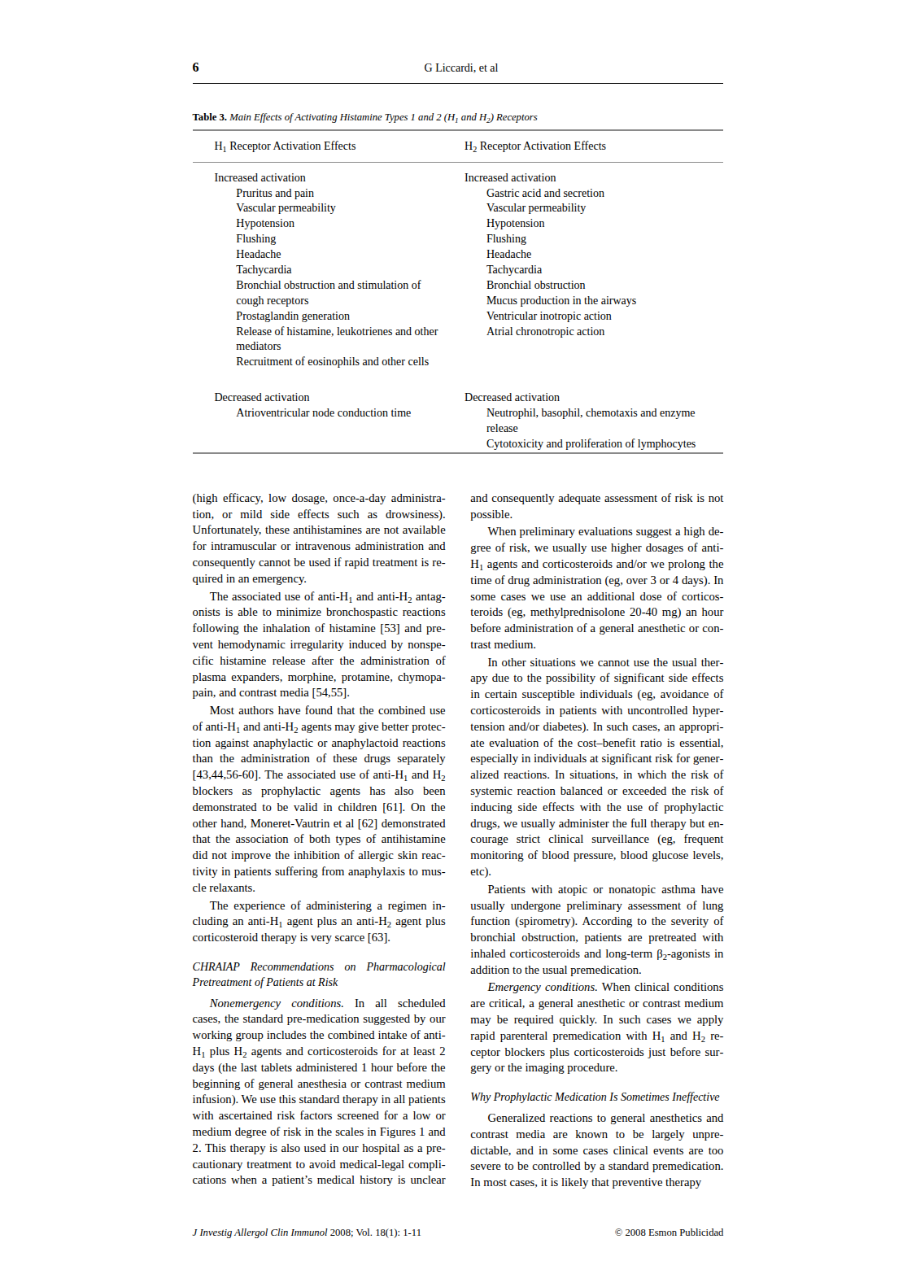6 G Liccardi, et al
Table 3. Main Effects of Activating Histamine Types 1 and 2 (H1 and H2) Receptors
| H 1 Receptor Activation Effects | H 2 Receptor Activation Effects |
| --- | --- |
| Increased activation Pruritus and pain Vascular permeability Hypotension Flushing Headache Tachycardia Bronchial obstruction and stimulation of cough receptors Prostaglandin generation Release of histamine, leukotrienes and other mediators Recruitment of eosinophils and other cells | Increased activation Gastric acid and secretion Vascular permeability Hypotension Flushing Headache Tachycardia Bronchial obstruction Mucus production in the airways Ventricular inotropic action Atrial chronotropic action |
| Decreased activation Atrioventricular node conduction time | Decreased activation Neutrophil, basophil, chemotaxis and enzyme release Cytotoxicity and proliferation of lymphocytes |
(high efficacy, low dosage, once-a-day administration, or mild side effects such as drowsiness). Unfortunately, these antihistamines are not available for intramuscular or intravenous administration and consequently cannot be used if rapid treatment is required in an emergency.
The associated use of anti-H1 and anti-H2 antagonists is able to minimize bronchospastic reactions following the inhalation of histamine [53] and prevent hemodynamic irregularity induced by nonspecific histamine release after the administration of plasma expanders, morphine, protamine, chymopapain, and contrast media [54,55].
Most authors have found that the combined use of anti-H1 and anti-H2 agents may give better protection against anaphylactic or anaphylactoid reactions than the administration of these drugs separately [43,44,56-60]. The associated use of anti-H1 and H2 blockers as prophylactic agents has also been demonstrated to be valid in children [61]. On the other hand, Moneret-Vautrin et al [62] demonstrated that the association of both types of antihistamine did not improve the inhibition of allergic skin reactivity in patients suffering from anaphylaxis to muscle relaxants.
The experience of administering a regimen including an anti-H1 agent plus an anti-H2 agent plus corticosteroid therapy is very scarce [63].
CHRAIAP Recommendations on Pharmacological Pretreatment of Patients at Risk
Nonemergency conditions. In all scheduled cases, the standard pre-medication suggested by our working group includes the combined intake of anti-H1 plus H2 agents and corticosteroids for at least 2 days (the last tablets administered 1 hour before the beginning of general anesthesia or contrast medium infusion). We use this standard therapy in all patients with ascertained risk factors screened for a low or medium degree of risk in the scales in Figures 1 and 2. This therapy is also used in our hospital as a precautionary treatment to avoid medical-legal complications when a patient’s medical history is unclear and consequently adequate assessment of risk is not possible.
When preliminary evaluations suggest a high degree of risk, we usually use higher dosages of anti-H1 agents and corticosteroids and/or we prolong the time of drug administration (eg, over 3 or 4 days). In some cases we use an additional dose of corticosteroids (eg, methylprednisolone 20-40 mg) an hour before administration of a general anesthetic or contrast medium.
In other situations we cannot use the usual therapy due to the possibility of significant side effects in certain susceptible individuals (eg, avoidance of corticosteroids in patients with uncontrolled hypertension and/or diabetes). In such cases, an appropriate evaluation of the cost–benefit ratio is essential, especially in individuals at significant risk for generalized reactions. In situations, in which the risk of systemic reaction balanced or exceeded the risk of inducing side effects with the use of prophylactic drugs, we usually administer the full therapy but encourage strict clinical surveillance (eg, frequent monitoring of blood pressure, blood glucose levels, etc).
Patients with atopic or nonatopic asthma have usually undergone preliminary assessment of lung function (spirometry). According to the severity of bronchial obstruction, patients are pretreated with inhaled corticosteroids and long-term β2-agonists in addition to the usual premedication.
Emergency conditions. When clinical conditions are critical, a general anesthetic or contrast medium may be required quickly. In such cases we apply rapid parenteral premedication with H1 and H2 receptor blockers plus corticosteroids just before surgery or the imaging procedure.
Why Prophylactic Medication Is Sometimes Ineffective
Generalized reactions to general anesthetics and contrast media are known to be largely unpredictable, and in some cases clinical events are too severe to be controlled by a standard premedication. In most cases, it is likely that preventive therapy
J Investig Allergol Clin Immunol 2008; Vol. 18(1): 1-11
© 2008 Esmon Publicidad